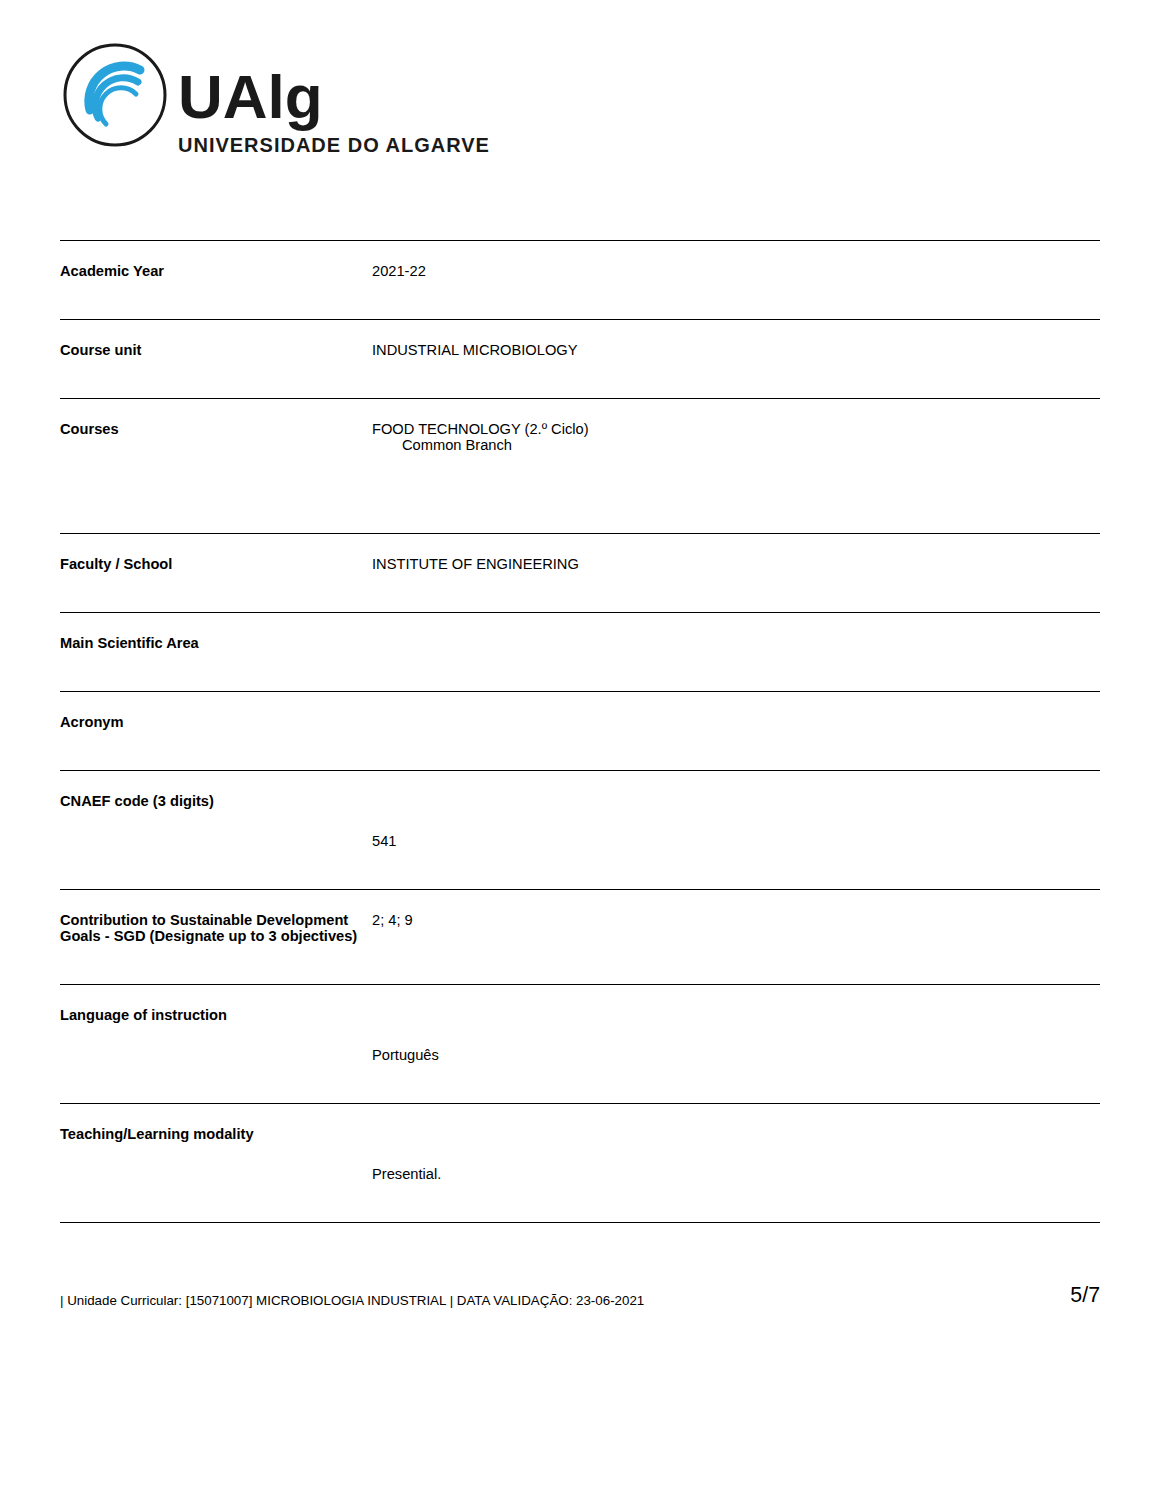UAlg UNIVERSIDADE DO ALGARVE
| Academic Year | 2021-22 |
| Course unit | INDUSTRIAL MICROBIOLOGY |
| Courses | FOOD TECHNOLOGY (2.º Ciclo) Common Branch |
| Faculty / School | INSTITUTE OF ENGINEERING |
| Main Scientific Area | |
| Acronym | |
| CNAEF code (3 digits) | 541 |
| Contribution to Sustainable Development Goals - SGD (Designate up to 3 objectives) | 2; 4; 9 |
| Language of instruction | Português |
| Teaching/Learning modality | Presential. |
| Unidade Curricular: [15071007] MICROBIOLOGIA INDUSTRIAL | DATA VALIDAÇÃO: 23-06-2021 5/7